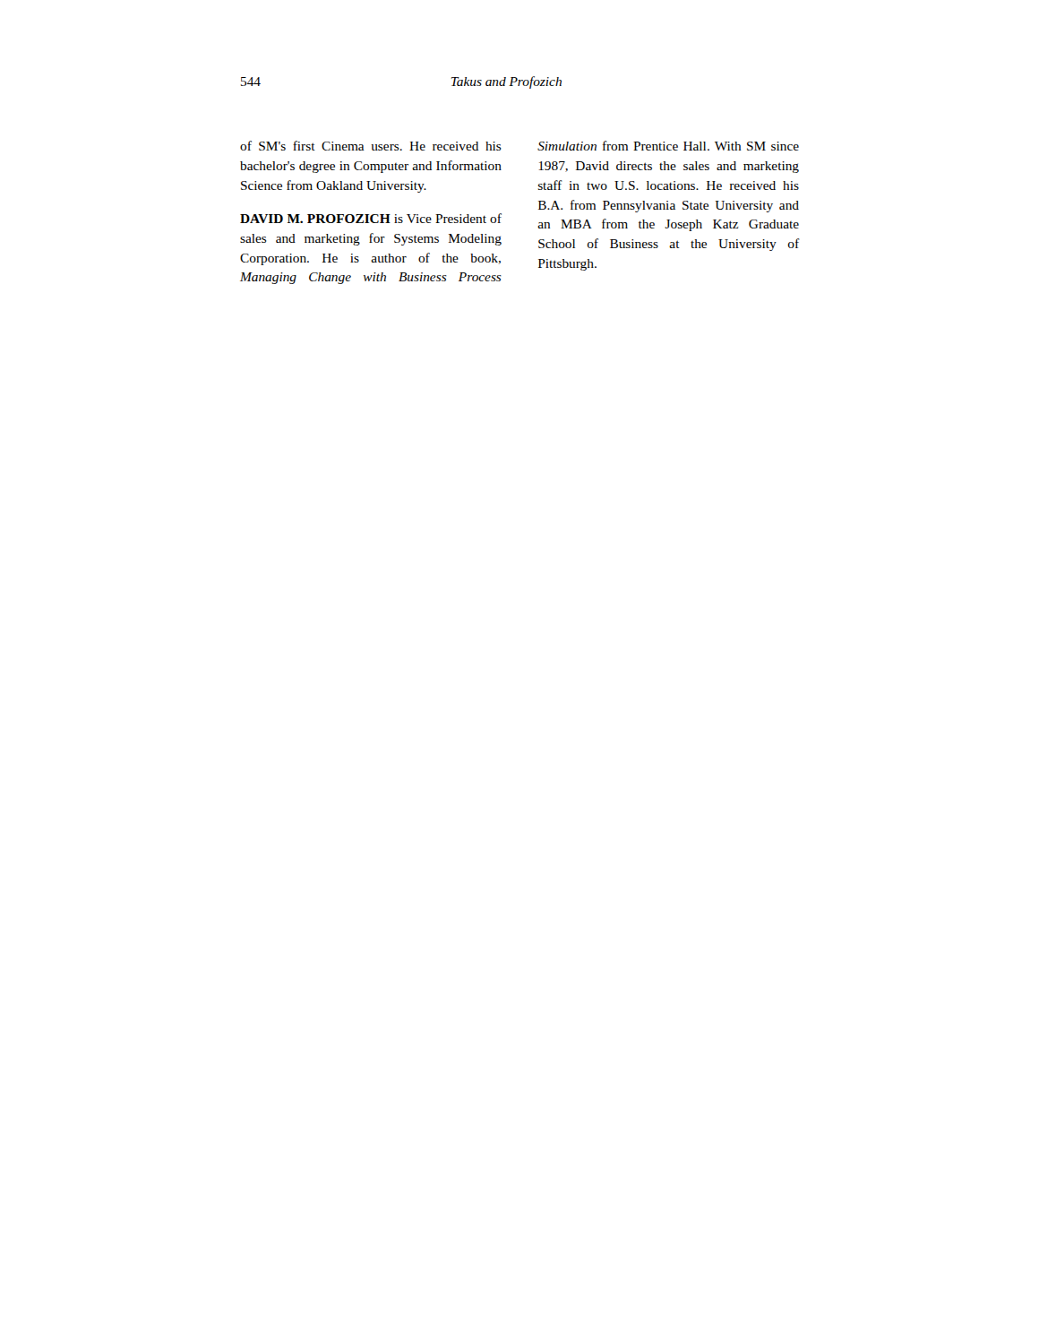544 Takus and Profozich
of SM's first Cinema users. He received his bachelor's degree in Computer and Information Science from Oakland University.
DAVID M. PROFOZICH is Vice President of sales and marketing for Systems Modeling Corporation. He is author of the book, Managing Change with Business Process Simulation from Prentice Hall. With SM since 1987, David directs the sales and marketing staff in two U.S. locations. He received his B.A. from Pennsylvania State University and an MBA from the Joseph Katz Graduate School of Business at the University of Pittsburgh.